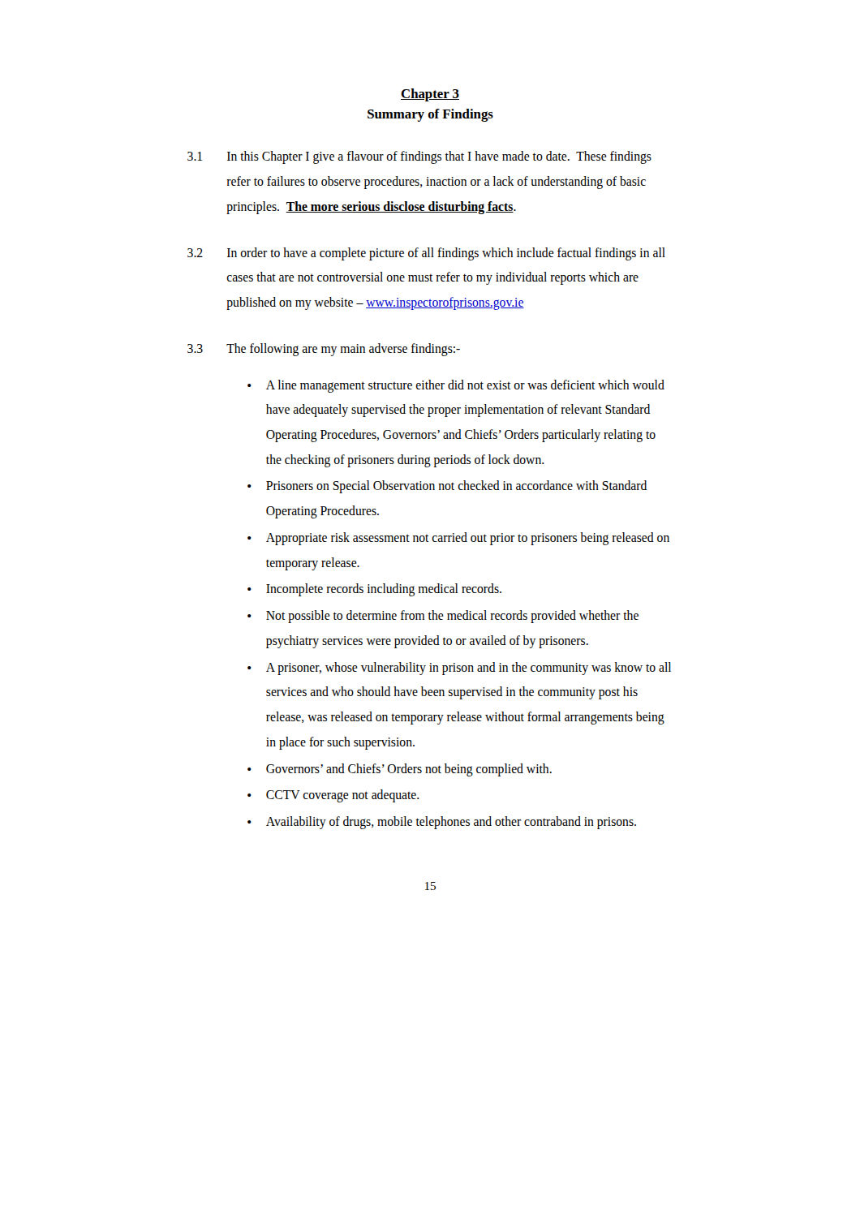Chapter 3
Summary of Findings
3.1
In this Chapter I give a flavour of findings that I have made to date. These findings refer to failures to observe procedures, inaction or a lack of understanding of basic principles. The more serious disclose disturbing facts.
3.2
In order to have a complete picture of all findings which include factual findings in all cases that are not controversial one must refer to my individual reports which are published on my website – www.inspectorofprisons.gov.ie
3.3
The following are my main adverse findings:-
A line management structure either did not exist or was deficient which would have adequately supervised the proper implementation of relevant Standard Operating Procedures, Governors’ and Chiefs’ Orders particularly relating to the checking of prisoners during periods of lock down.
Prisoners on Special Observation not checked in accordance with Standard Operating Procedures.
Appropriate risk assessment not carried out prior to prisoners being released on temporary release.
Incomplete records including medical records.
Not possible to determine from the medical records provided whether the psychiatry services were provided to or availed of by prisoners.
A prisoner, whose vulnerability in prison and in the community was know to all services and who should have been supervised in the community post his release, was released on temporary release without formal arrangements being in place for such supervision.
Governors’ and Chiefs’ Orders not being complied with.
CCTV coverage not adequate.
Availability of drugs, mobile telephones and other contraband in prisons.
15